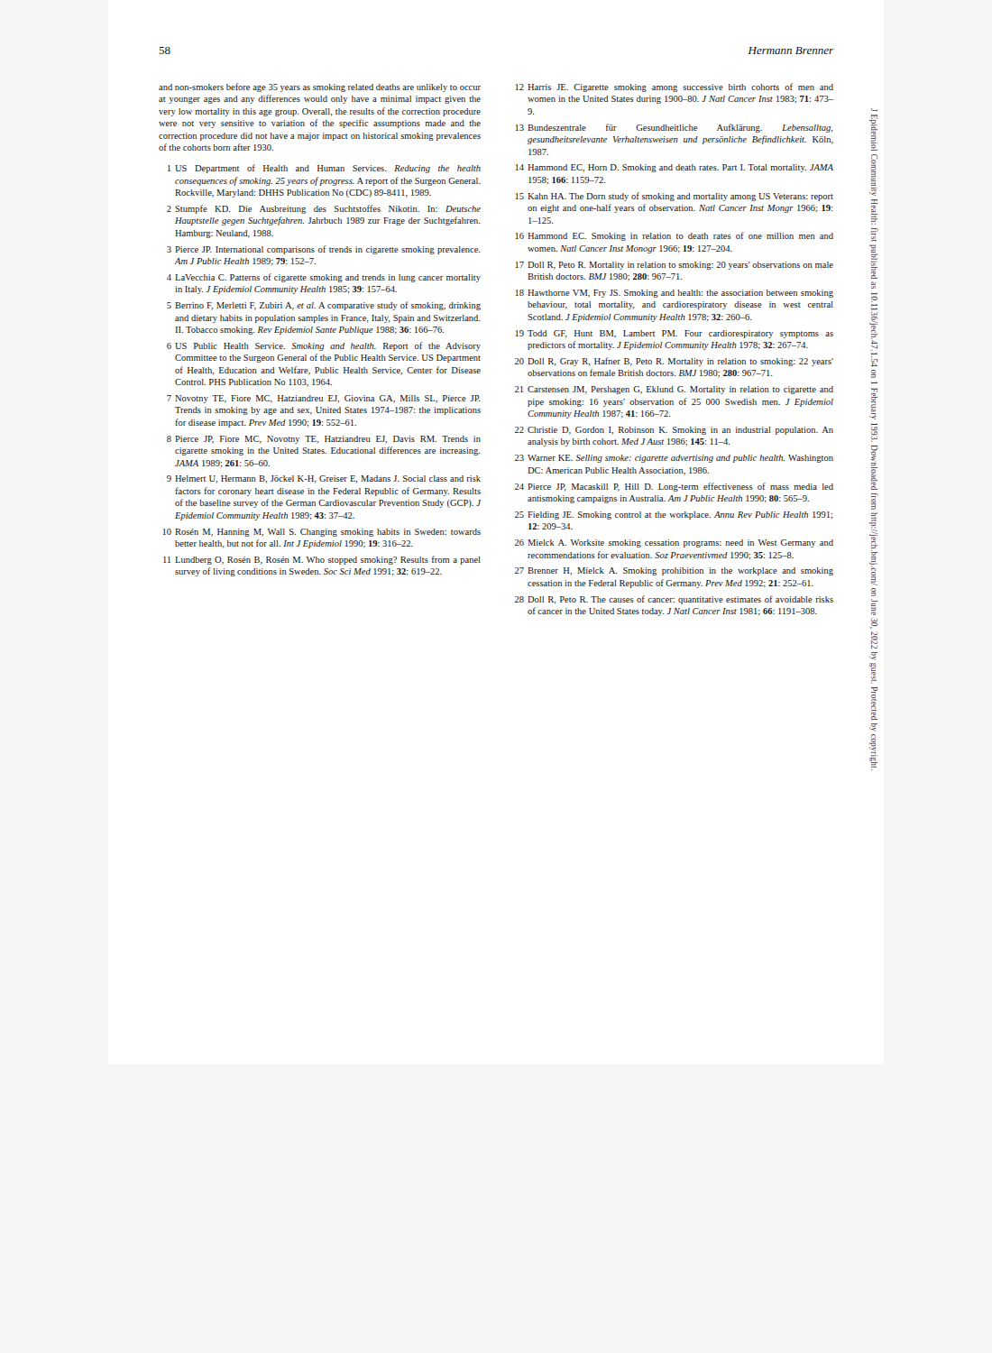58 Hermann Brenner
and non-smokers before age 35 years as smoking related deaths are unlikely to occur at younger ages and any differences would only have a minimal impact given the very low mortality in this age group. Overall, the results of the correction procedure were not very sensitive to variation of the specific assumptions made and the correction procedure did not have a major impact on historical smoking prevalences of the cohorts born after 1930.
1 US Department of Health and Human Services. Reducing the health consequences of smoking. 25 years of progress. A report of the Surgeon General. Rockville, Maryland: DHHS Publication No (CDC) 89-8411, 1989.
2 Stumpfe KD. Die Ausbreitung des Suchtstoffes Nikotin. In: Deutsche Hauptstelle gegen Suchtgefahren. Jahrbuch 1989 zur Frage der Suchtgefahren. Hamburg: Neuland, 1988.
3 Pierce JP. International comparisons of trends in cigarette smoking prevalence. Am J Public Health 1989; 79: 152–7.
4 LaVecchia C. Patterns of cigarette smoking and trends in lung cancer mortality in Italy. J Epidemiol Community Health 1985; 39: 157–64.
5 Berrino F, Merletti F, Zubiri A, et al. A comparative study of smoking, drinking and dietary habits in population samples in France, Italy, Spain and Switzerland. II. Tobacco smoking. Rev Epidemiol Sante Publique 1988; 36: 166–76.
6 US Public Health Service. Smoking and health. Report of the Advisory Committee to the Surgeon General of the Public Health Service. US Department of Health, Education and Welfare, Public Health Service, Center for Disease Control. PHS Publication No 1103, 1964.
7 Novotny TE, Fiore MC, Hatziandreu EJ, Giovina GA, Mills SL, Pierce JP. Trends in smoking by age and sex, United States 1974–1987: the implications for disease impact. Prev Med 1990; 19: 552–61.
8 Pierce JP, Fiore MC, Novotny TE, Hatziandreu EJ, Davis RM. Trends in cigarette smoking in the United States. Educational differences are increasing. JAMA 1989; 261: 56–60.
9 Helmert U, Hermann B, Jöckel K-H, Greiser E, Madans J. Social class and risk factors for coronary heart disease in the Federal Republic of Germany. Results of the baseline survey of the German Cardiovascular Prevention Study (GCP). J Epidemiol Community Health 1989; 43: 37–42.
10 Rosén M, Hanning M, Wall S. Changing smoking habits in Sweden: towards better health, but not for all. Int J Epidemiol 1990; 19: 316–22.
11 Lundberg O, Rosén B, Rosén M. Who stopped smoking? Results from a panel survey of living conditions in Sweden. Soc Sci Med 1991; 32: 619–22.
12 Harris JE. Cigarette smoking among successive birth cohorts of men and women in the United States during 1900–80. J Natl Cancer Inst 1983; 71: 473–9.
13 Bundeszentrale für Gesundheitliche Aufklärung. Lebensalltag, gesundheitsrelevante Verhaltensweisen und persönliche Befindlichkeit. Köln, 1987.
14 Hammond EC, Horn D. Smoking and death rates. Part I. Total mortality. JAMA 1958; 166: 1159–72.
15 Kahn HA. The Dorn study of smoking and mortality among US Veterans: report on eight and one-half years of observation. Natl Cancer Inst Mongr 1966; 19: 1–125.
16 Hammond EC. Smoking in relation to death rates of one million men and women. Natl Cancer Inst Monogr 1966; 19: 127–204.
17 Doll R, Peto R. Mortality in relation to smoking: 20 years' observations on male British doctors. BMJ 1980; 280: 967–71.
18 Hawthorne VM, Fry JS. Smoking and health: the association between smoking behaviour, total mortality, and cardiorespiratory disease in west central Scotland. J Epidemiol Community Health 1978; 32: 260–6.
19 Todd GF, Hunt BM, Lambert PM. Four cardiorespiratory symptoms as predictors of mortality. J Epidemiol Community Health 1978; 32: 267–74.
20 Doll R, Gray R, Hafner B, Peto R. Mortality in relation to smoking: 22 years' observations on female British doctors. BMJ 1980; 280: 967–71.
21 Carstensen JM, Pershagen G, Eklund G. Mortality in relation to cigarette and pipe smoking: 16 years' observation of 25 000 Swedish men. J Epidemiol Community Health 1987; 41: 166–72.
22 Christie D, Gordon I, Robinson K. Smoking in an industrial population. An analysis by birth cohort. Med J Aust 1986; 145: 11–4.
23 Warner KE. Selling smoke: cigarette advertising and public health. Washington DC: American Public Health Association, 1986.
24 Pierce JP, Macaskill P, Hill D. Long-term effectiveness of mass media led antismoking campaigns in Australia. Am J Public Health 1990; 80: 565–9.
25 Fielding JE. Smoking control at the workplace. Annu Rev Public Health 1991; 12: 209–34.
26 Mielck A. Worksite smoking cessation programs: need in West Germany and recommendations for evaluation. Soz Praeventivmed 1990; 35: 125–8.
27 Brenner H, Mielck A. Smoking prohibition in the workplace and smoking cessation in the Federal Republic of Germany. Prev Med 1992; 21: 252–61.
28 Doll R, Peto R. The causes of cancer: quantitative estimates of avoidable risks of cancer in the United States today. J Natl Cancer Inst 1981; 66: 1191–308.
J Epidemiol Community Health: first published as 10.1136/jech.47.1.54 on 1 February 1993. Downloaded from http://jech.bmj.com/ on June 30, 2022 by guest. Protected by copyright.